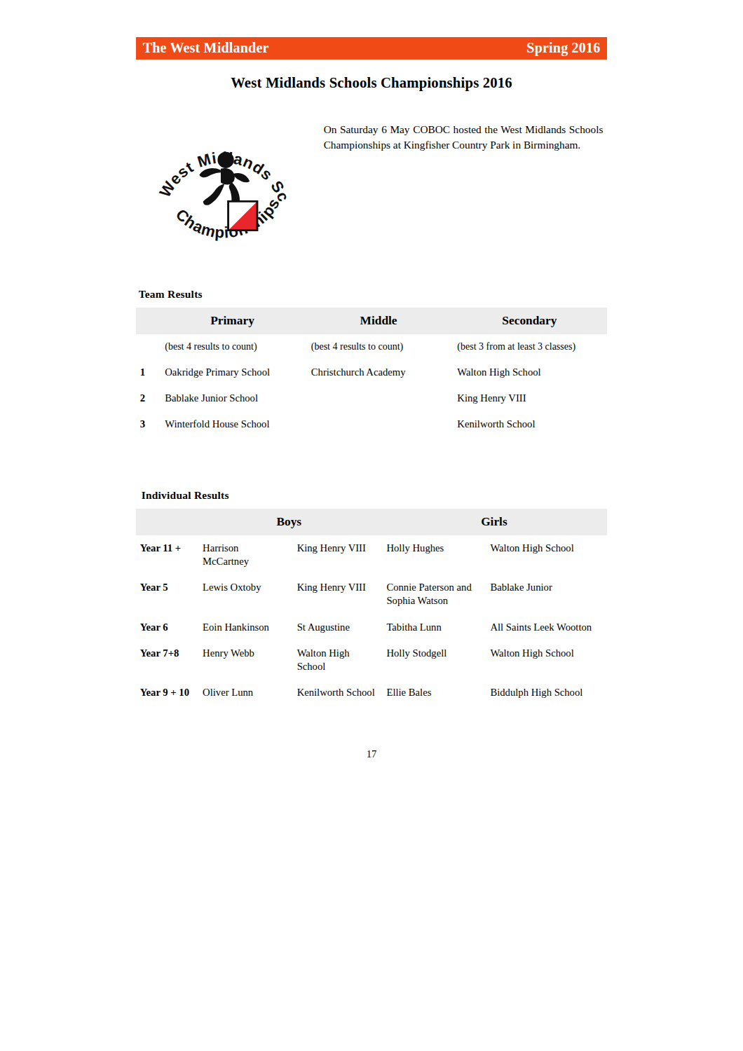The West Midlander Spring 2016
West Midlands Schools Championships 2016
West Midlands Schools Championships
On Saturday 6 May COBOC hosted the West Midlands Schools Championships at Kingfisher Country Park in Birmingham.
Team Results
| | Primary | Middle | Secondary |
| --- | --- | --- | --- |
| | (best 4 results to count) | (best 4 results to count) | (best 3 from at least 3 classes) |
| 1 | Oakridge Primary School | Christchurch Academy | Walton High School |
| 2 | Bablake Junior School | | King Henry VIII |
| 3 | Winterfold House School | | Kenilworth School |
Individual Results
| | Boys | Girls |
| --- | --- | --- |
| Year 11 + | Harrison McCartney | King Henry VIII | Holly Hughes | Walton High School |
| Year 5 | Lewis Oxtoby | King Henry VIII | Connie Paterson and Sophia Watson | Bablake Junior |
| Year 6 | Eoin Hankinson | St Augustine | Tabitha Lunn | All Saints Leek Wootton |
| Year 7+8 | Henry Webb | Walton High School | Holly Stodgell | Walton High School |
| Year 9 + 10 | Oliver Lunn | Kenilworth School | Ellie Bales | Biddulph High School |
17